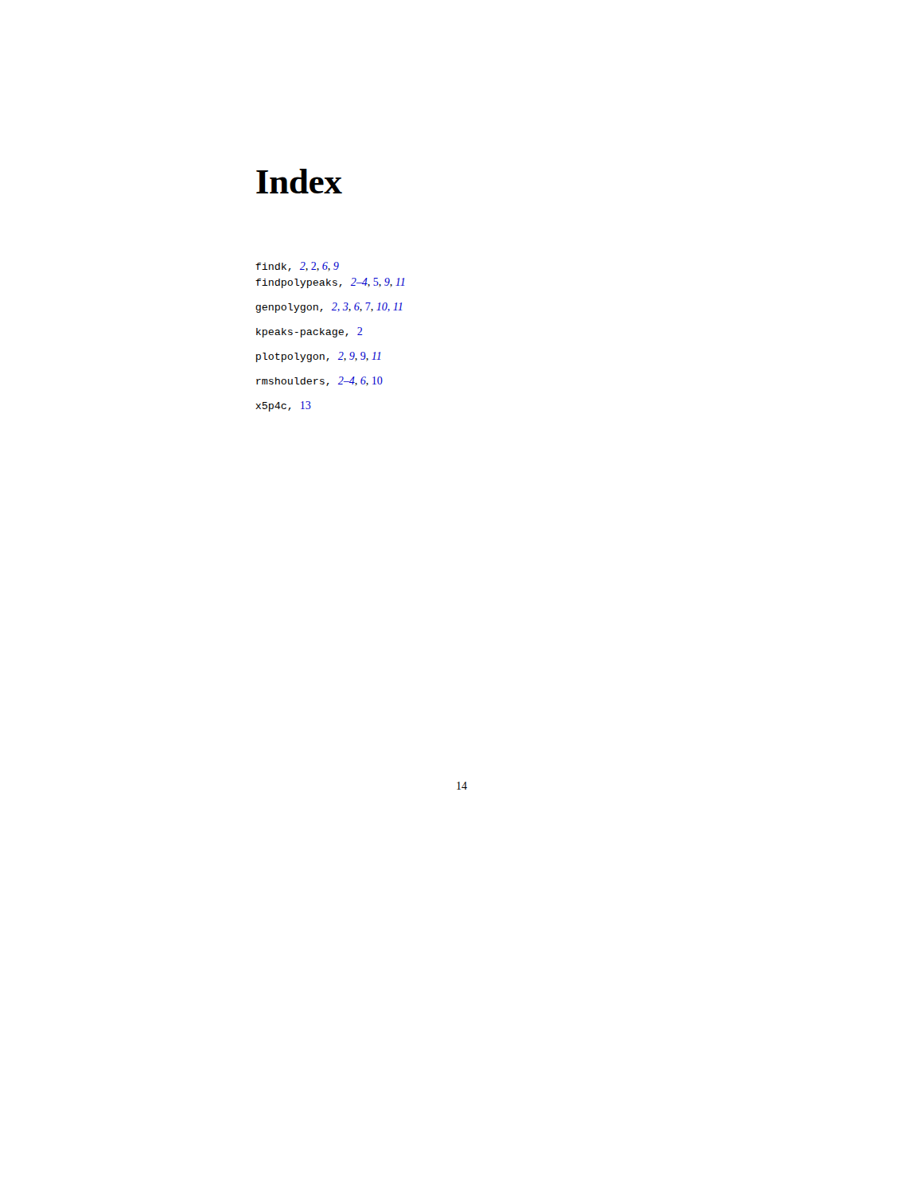Index
findk, 2, 2, 6, 9
findpolypeaks, 2–4, 5, 9, 11
genpolygon, 2, 3, 6, 7, 10, 11
kpeaks-package, 2
plotpolygon, 2, 9, 9, 11
rmshoulders, 2–4, 6, 10
x5p4c, 13
14